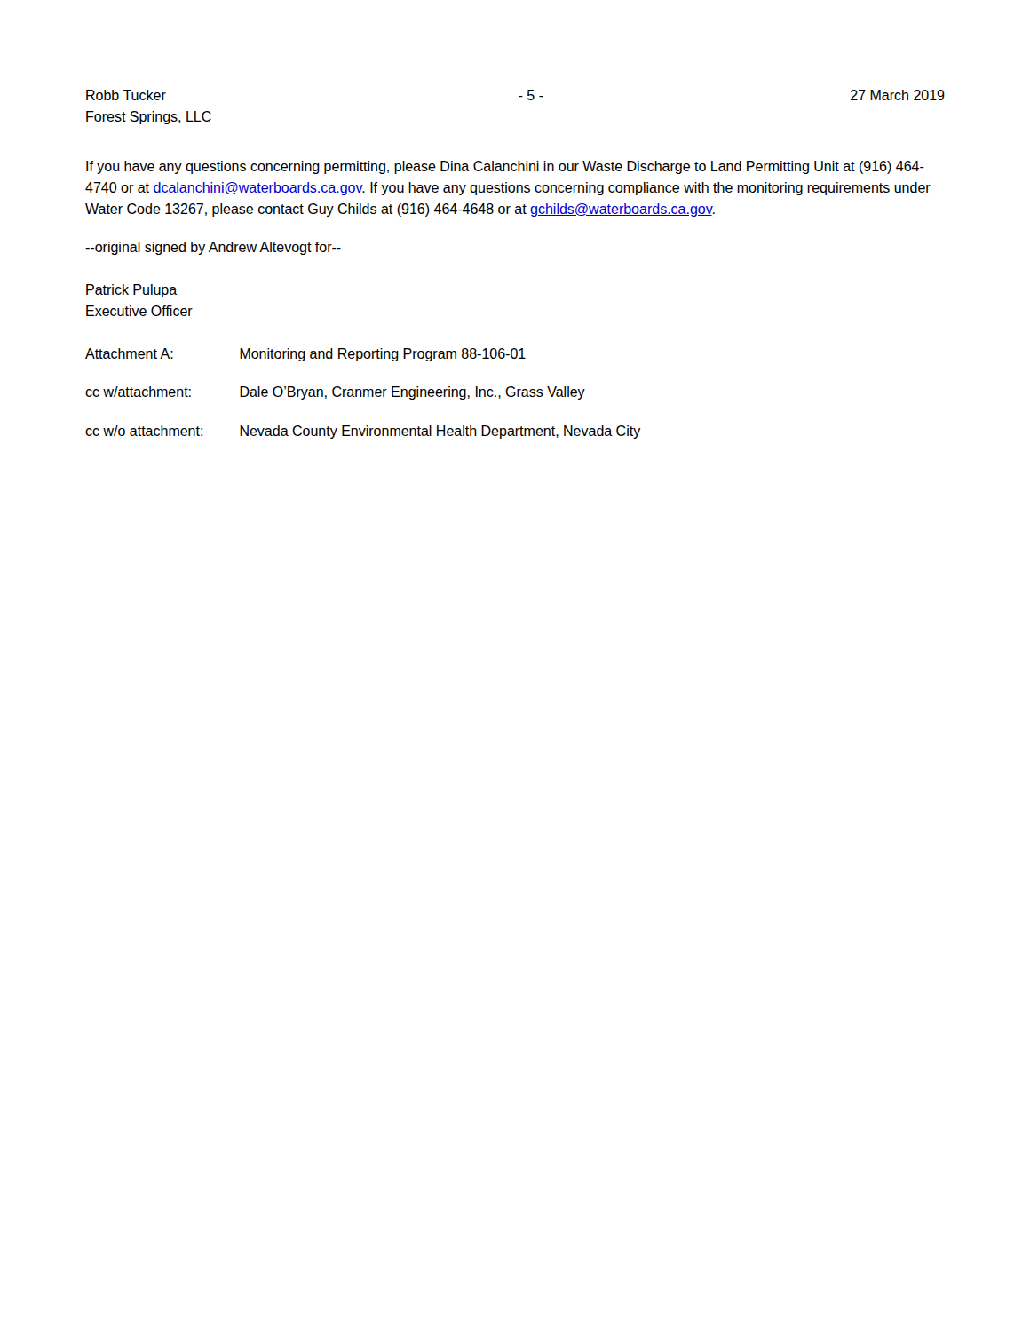Robb Tucker
Forest Springs, LLC
- 5 -
27 March 2019
If you have any questions concerning permitting, please Dina Calanchini in our Waste Discharge to Land Permitting Unit at (916) 464-4740 or at dcalanchini@waterboards.ca.gov. If you have any questions concerning compliance with the monitoring requirements under Water Code 13267, please contact Guy Childs at (916) 464-4648 or at gchilds@waterboards.ca.gov.
--original signed by Andrew Altevogt for--
Patrick Pulupa
Executive Officer
| Attachment A: | Monitoring and Reporting Program 88-106-01 |
| cc w/attachment: | Dale O’Bryan, Cranmer Engineering, Inc., Grass Valley |
| cc w/o attachment: | Nevada County Environmental Health Department, Nevada City |